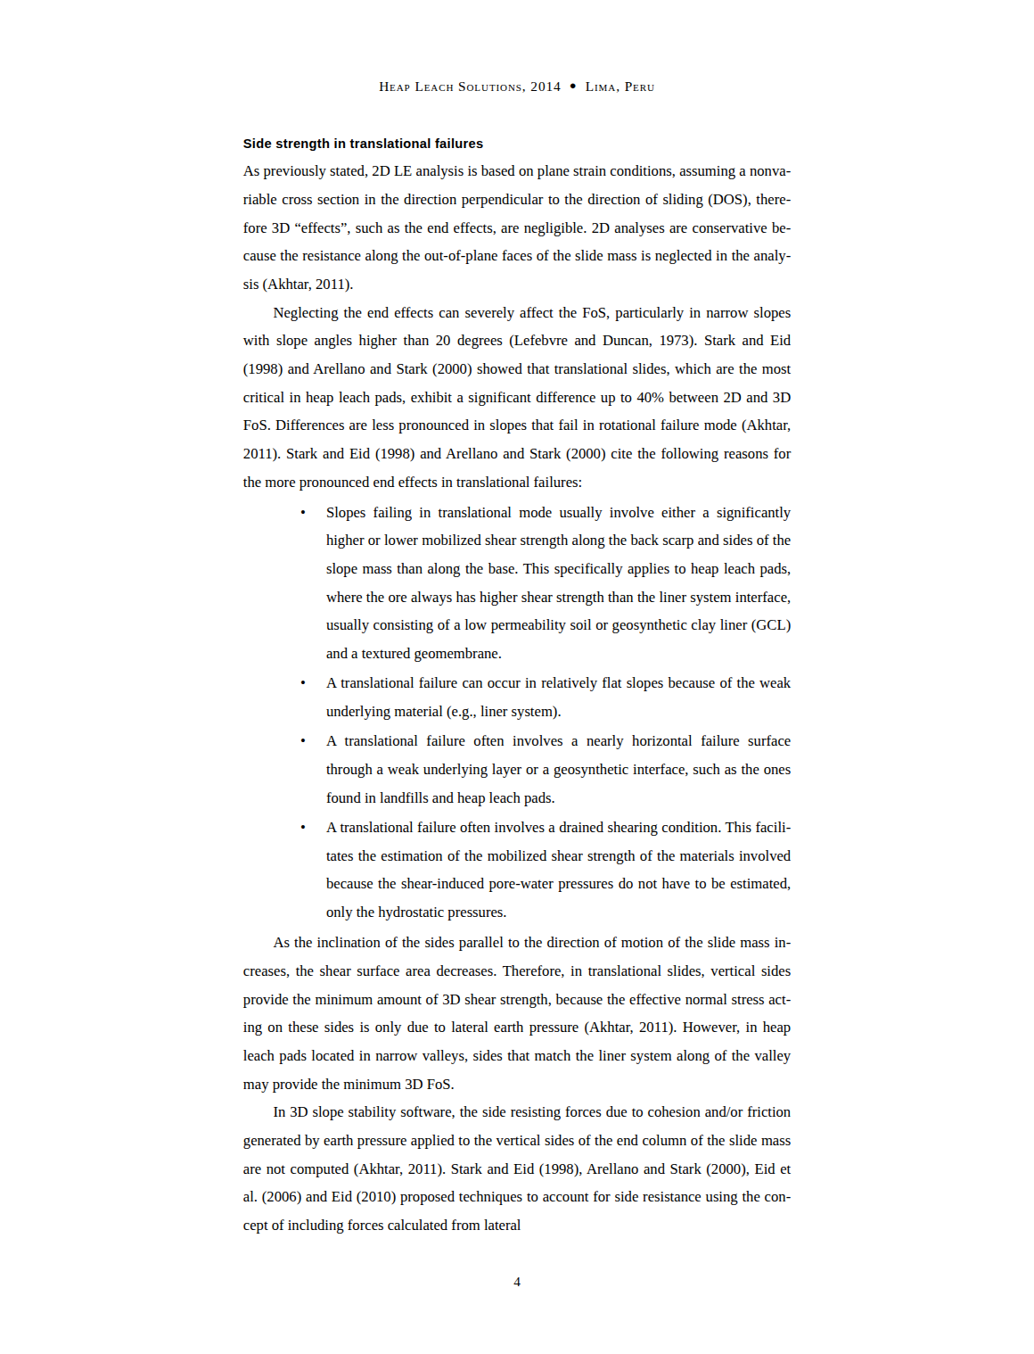Heap Leach Solutions, 2014●Lima, Peru
Side strength in translational failures
As previously stated, 2D LE analysis is based on plane strain conditions, assuming a nonvariable cross section in the direction perpendicular to the direction of sliding (DOS), therefore 3D “effects”, such as the end effects, are negligible. 2D analyses are conservative because the resistance along the out-of-plane faces of the slide mass is neglected in the analysis (Akhtar, 2011).
Neglecting the end effects can severely affect the FoS, particularly in narrow slopes with slope angles higher than 20 degrees (Lefebvre and Duncan, 1973). Stark and Eid (1998) and Arellano and Stark (2000) showed that translational slides, which are the most critical in heap leach pads, exhibit a significant difference up to 40% between 2D and 3D FoS. Differences are less pronounced in slopes that fail in rotational failure mode (Akhtar, 2011). Stark and Eid (1998) and Arellano and Stark (2000) cite the following reasons for the more pronounced end effects in translational failures:
Slopes failing in translational mode usually involve either a significantly higher or lower mobilized shear strength along the back scarp and sides of the slope mass than along the base. This specifically applies to heap leach pads, where the ore always has higher shear strength than the liner system interface, usually consisting of a low permeability soil or geosynthetic clay liner (GCL) and a textured geomembrane.
A translational failure can occur in relatively flat slopes because of the weak underlying material (e.g., liner system).
A translational failure often involves a nearly horizontal failure surface through a weak underlying layer or a geosynthetic interface, such as the ones found in landfills and heap leach pads.
A translational failure often involves a drained shearing condition. This facilitates the estimation of the mobilized shear strength of the materials involved because the shear-induced pore-water pressures do not have to be estimated, only the hydrostatic pressures.
As the inclination of the sides parallel to the direction of motion of the slide mass increases, the shear surface area decreases. Therefore, in translational slides, vertical sides provide the minimum amount of 3D shear strength, because the effective normal stress acting on these sides is only due to lateral earth pressure (Akhtar, 2011). However, in heap leach pads located in narrow valleys, sides that match the liner system along of the valley may provide the minimum 3D FoS.
In 3D slope stability software, the side resisting forces due to cohesion and/or friction generated by earth pressure applied to the vertical sides of the end column of the slide mass are not computed (Akhtar, 2011). Stark and Eid (1998), Arellano and Stark (2000), Eid et al. (2006) and Eid (2010) proposed techniques to account for side resistance using the concept of including forces calculated from lateral
4